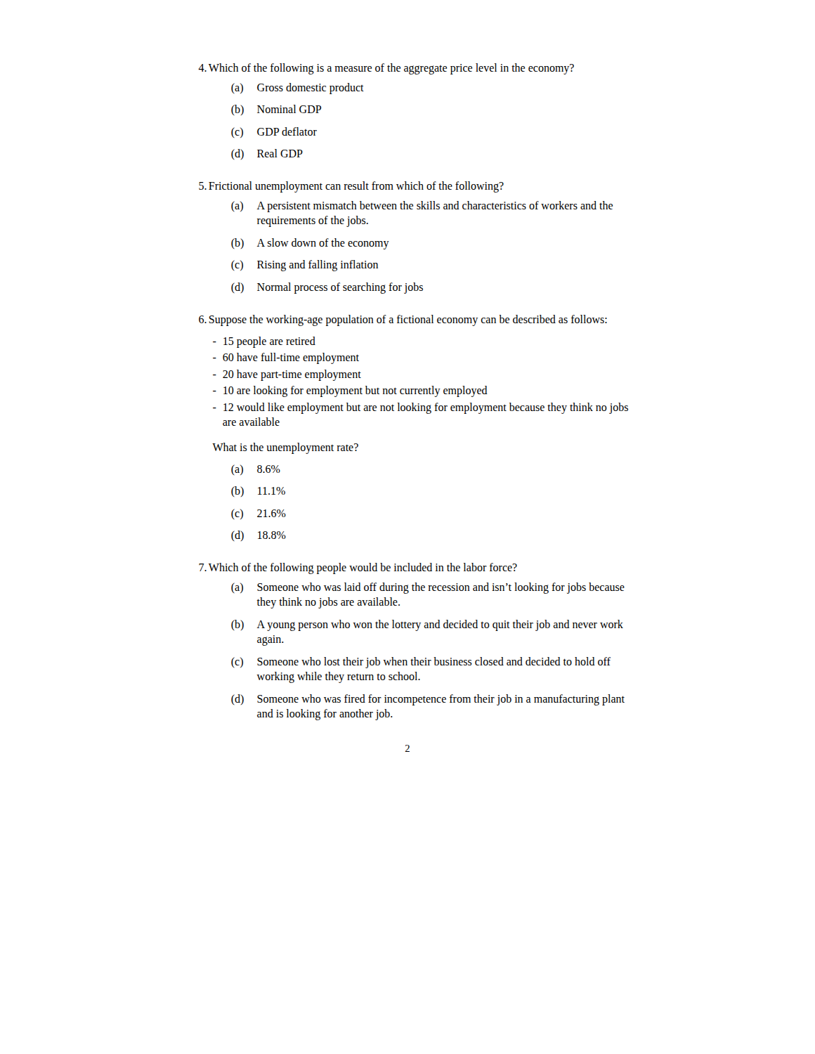Which of the following is a measure of the aggregate price level in the economy?
Gross domestic product
Nominal GDP
GDP deflator
Real GDP
Frictional unemployment can result from which of the following?
A persistent mismatch between the skills and characteristics of workers and the requirements of the jobs.
A slow down of the economy
Rising and falling inflation
Normal process of searching for jobs
Suppose the working-age population of a fictional economy can be described as follows:
15 people are retired
60 have full-time employment
20 have part-time employment
10 are looking for employment but not currently employed
12 would like employment but are not looking for employment because they think no jobs are available
What is the unemployment rate?
8.6%
11.1%
21.6%
18.8%
Which of the following people would be included in the labor force?
Someone who was laid off during the recession and isn’t looking for jobs because they think no jobs are available.
A young person who won the lottery and decided to quit their job and never work again.
Someone who lost their job when their business closed and decided to hold off working while they return to school.
Someone who was fired for incompetence from their job in a manufacturing plant and is looking for another job.
2